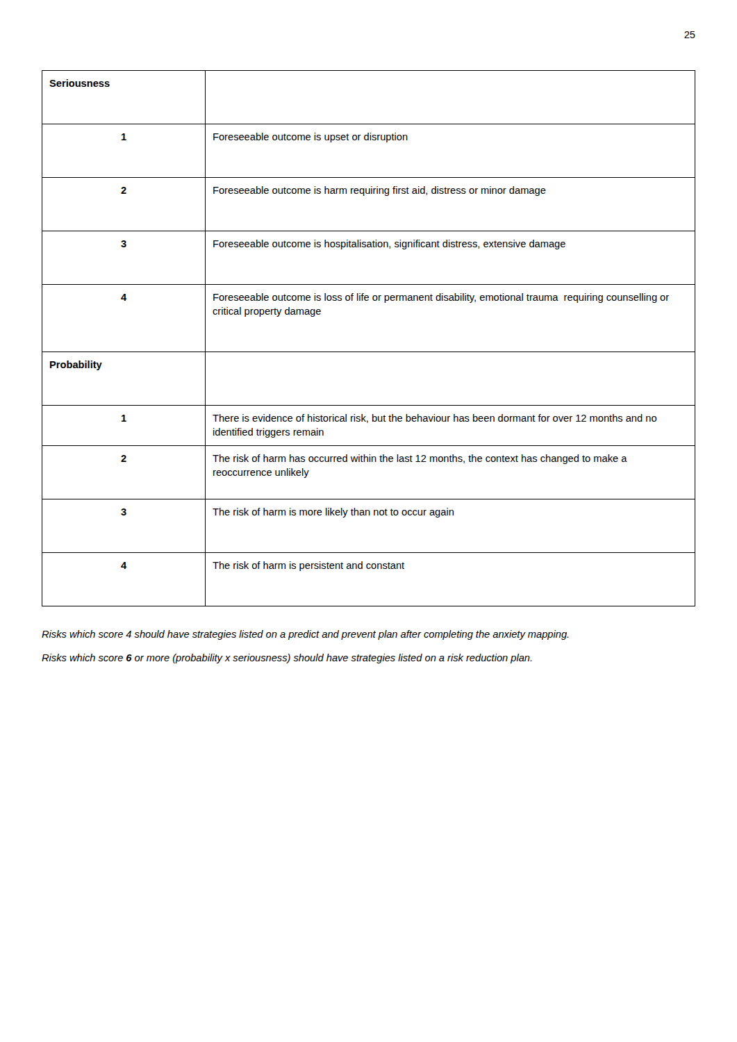25
| Seriousness | |
| 1 | Foreseeable outcome is upset or disruption |
| 2 | Foreseeable outcome is harm requiring first aid, distress or minor damage |
| 3 | Foreseeable outcome is hospitalisation, significant distress, extensive damage |
| 4 | Foreseeable outcome is loss of life or permanent disability, emotional trauma requiring counselling or critical property damage |
| Probability | |
| 1 | There is evidence of historical risk, but the behaviour has been dormant for over 12 months and no identified triggers remain |
| 2 | The risk of harm has occurred within the last 12 months, the context has changed to make a reoccurrence unlikely |
| 3 | The risk of harm is more likely than not to occur again |
| 4 | The risk of harm is persistent and constant |
Risks which score 4 should have strategies listed on a predict and prevent plan after completing the anxiety mapping.
Risks which score 6 or more (probability x seriousness) should have strategies listed on a risk reduction plan.